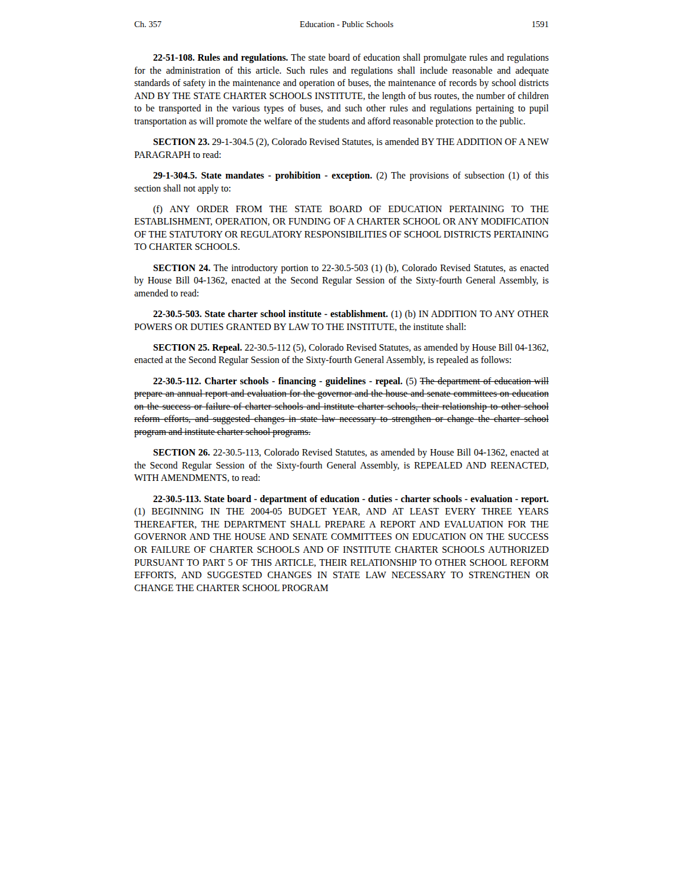Ch. 357 Education - Public Schools 1591
22-51-108. Rules and regulations. The state board of education shall promulgate rules and regulations for the administration of this article. Such rules and regulations shall include reasonable and adequate standards of safety in the maintenance and operation of buses, the maintenance of records by school districts AND BY THE STATE CHARTER SCHOOLS INSTITUTE, the length of bus routes, the number of children to be transported in the various types of buses, and such other rules and regulations pertaining to pupil transportation as will promote the welfare of the students and afford reasonable protection to the public.
SECTION 23. 29-1-304.5 (2), Colorado Revised Statutes, is amended BY THE ADDITION OF A NEW PARAGRAPH to read:
29-1-304.5. State mandates - prohibition - exception. (2) The provisions of subsection (1) of this section shall not apply to:
(f) ANY ORDER FROM THE STATE BOARD OF EDUCATION PERTAINING TO THE ESTABLISHMENT, OPERATION, OR FUNDING OF A CHARTER SCHOOL OR ANY MODIFICATION OF THE STATUTORY OR REGULATORY RESPONSIBILITIES OF SCHOOL DISTRICTS PERTAINING TO CHARTER SCHOOLS.
SECTION 24. The introductory portion to 22-30.5-503 (1) (b), Colorado Revised Statutes, as enacted by House Bill 04-1362, enacted at the Second Regular Session of the Sixty-fourth General Assembly, is amended to read:
22-30.5-503. State charter school institute - establishment. (1) (b) IN ADDITION TO ANY OTHER POWERS OR DUTIES GRANTED BY LAW TO THE INSTITUTE, the institute shall:
SECTION 25. Repeal. 22-30.5-112 (5), Colorado Revised Statutes, as amended by House Bill 04-1362, enacted at the Second Regular Session of the Sixty-fourth General Assembly, is repealed as follows:
22-30.5-112. Charter schools - financing - guidelines - repeal. (5) The department of education will prepare an annual report and evaluation for the governor and the house and senate committees on education on the success or failure of charter schools and institute charter schools, their relationship to other school reform efforts, and suggested changes in state law necessary to strengthen or change the charter school program and institute charter school programs.
SECTION 26. 22-30.5-113, Colorado Revised Statutes, as amended by House Bill 04-1362, enacted at the Second Regular Session of the Sixty-fourth General Assembly, is REPEALED AND REENACTED, WITH AMENDMENTS, to read:
22-30.5-113. State board - department of education - duties - charter schools - evaluation - report. (1) BEGINNING IN THE 2004-05 BUDGET YEAR, AND AT LEAST EVERY THREE YEARS THEREAFTER, THE DEPARTMENT SHALL PREPARE A REPORT AND EVALUATION FOR THE GOVERNOR AND THE HOUSE AND SENATE COMMITTEES ON EDUCATION ON THE SUCCESS OR FAILURE OF CHARTER SCHOOLS AND OF INSTITUTE CHARTER SCHOOLS AUTHORIZED PURSUANT TO PART 5 OF THIS ARTICLE, THEIR RELATIONSHIP TO OTHER SCHOOL REFORM EFFORTS, AND SUGGESTED CHANGES IN STATE LAW NECESSARY TO STRENGTHEN OR CHANGE THE CHARTER SCHOOL PROGRAM